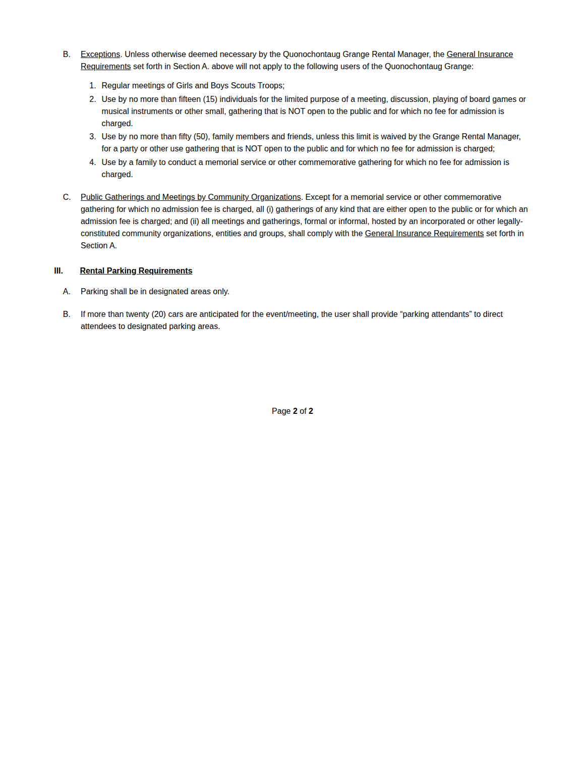B.
Exceptions. Unless otherwise deemed necessary by the Quonochontaug Grange Rental Manager, the General Insurance Requirements set forth in Section A. above will not apply to the following users of the Quonochontaug Grange:
Regular meetings of Girls and Boys Scouts Troops;
Use by no more than fifteen (15) individuals for the limited purpose of a meeting, discussion, playing of board games or musical instruments or other small, gathering that is NOT open to the public and for which no fee for admission is charged.
Use by no more than fifty (50), family members and friends, unless this limit is waived by the Grange Rental Manager, for a party or other use gathering that is NOT open to the public and for which no fee for admission is charged;
Use by a family to conduct a memorial service or other commemorative gathering for which no fee for admission is charged.
C.
Public Gatherings and Meetings by Community Organizations. Except for a memorial service or other commemorative gathering for which no admission fee is charged, all (i) gatherings of any kind that are either open to the public or for which an admission fee is charged; and (ii) all meetings and gatherings, formal or informal, hosted by an incorporated or other legally-constituted community organizations, entities and groups, shall comply with the General Insurance Requirements set forth in Section A.
III. Rental Parking Requirements
A.
Parking shall be in designated areas only.
B.
If more than twenty (20) cars are anticipated for the event/meeting, the user shall provide “parking attendants” to direct attendees to designated parking areas.
Page 2 of 2